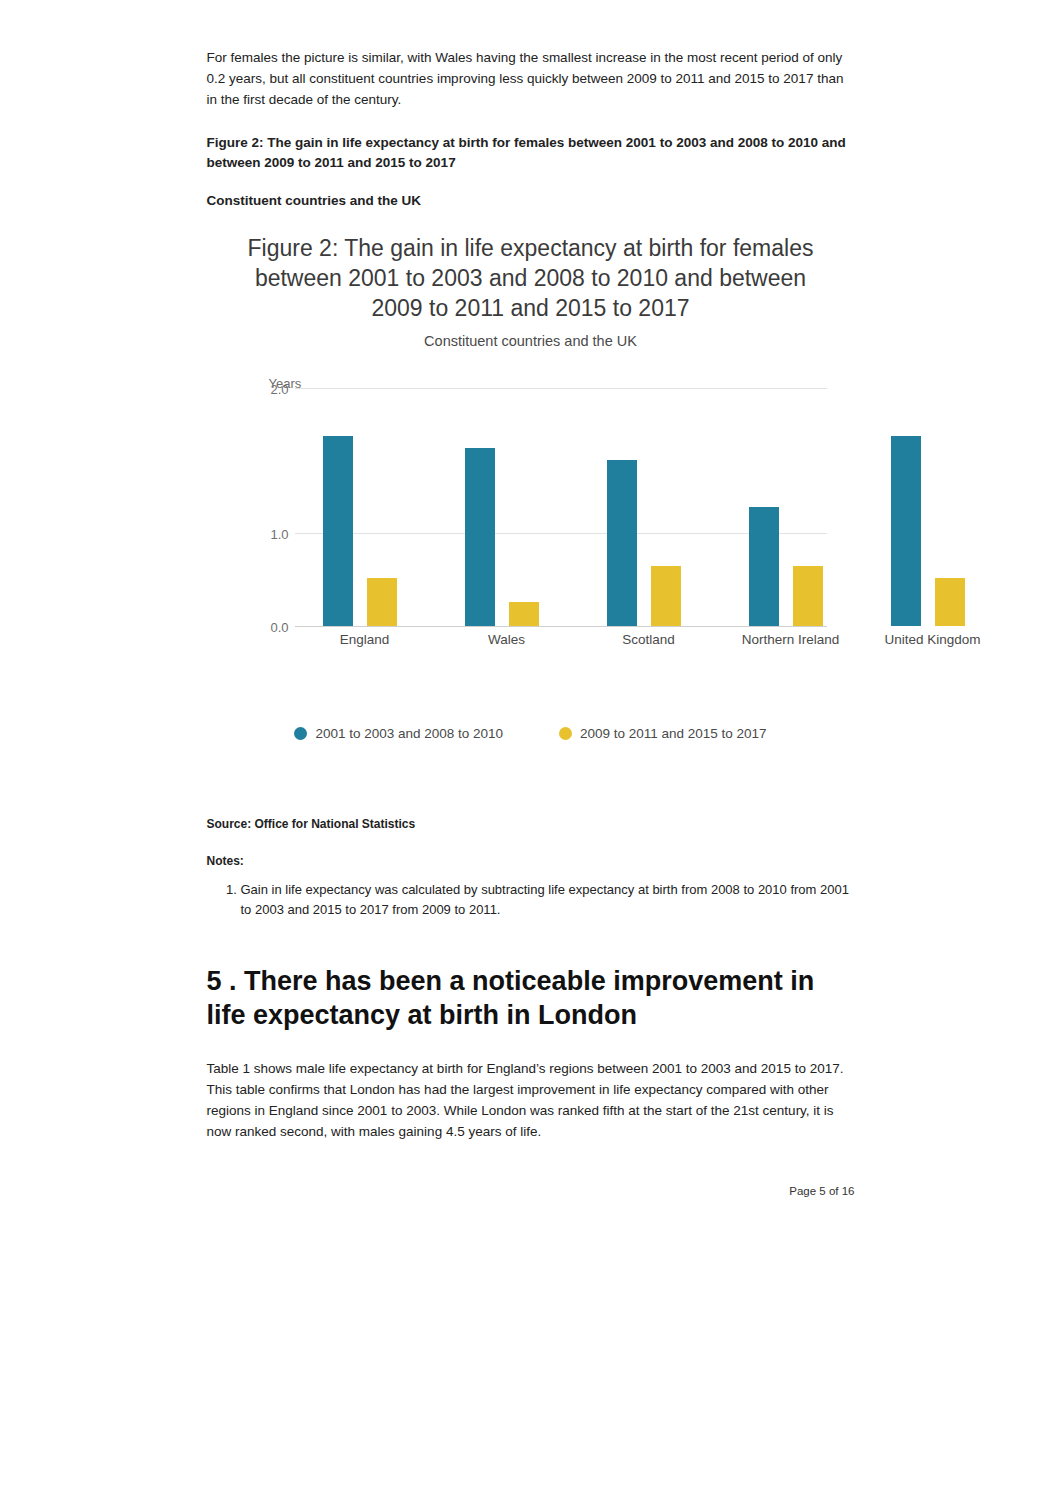For females the picture is similar, with Wales having the smallest increase in the most recent period of only 0.2 years, but all constituent countries improving less quickly between 2009 to 2011 and 2015 to 2017 than in the first decade of the century.
Figure 2: The gain in life expectancy at birth for females between 2001 to 2003 and 2008 to 2010 and between 2009 to 2011 and 2015 to 2017
Constituent countries and the UK
Figure 2: The gain in life expectancy at birth for females between 2001 to 2003 and 2008 to 2010 and between 2009 to 2011 and 2015 to 2017
Constituent countries and the UK
Years
2.0
1.0
0.0
England
Wales
Scotland
Northern Ireland
United Kingdom
2001 to 2003 and 2008 to 2010 2009 to 2011 and 2015 to 2017
Source: Office for National Statistics
Notes:
Gain in life expectancy was calculated by subtracting life expectancy at birth from 2008 to 2010 from 2001 to 2003 and 2015 to 2017 from 2009 to 2011.
5 . There has been a noticeable improvement in life expectancy at birth in London
Table 1 shows male life expectancy at birth for England’s regions between 2001 to 2003 and 2015 to 2017. This table confirms that London has had the largest improvement in life expectancy compared with other regions in England since 2001 to 2003. While London was ranked fifth at the start of the 21st century, it is now ranked second, with males gaining 4.5 years of life.
Page 5 of 16